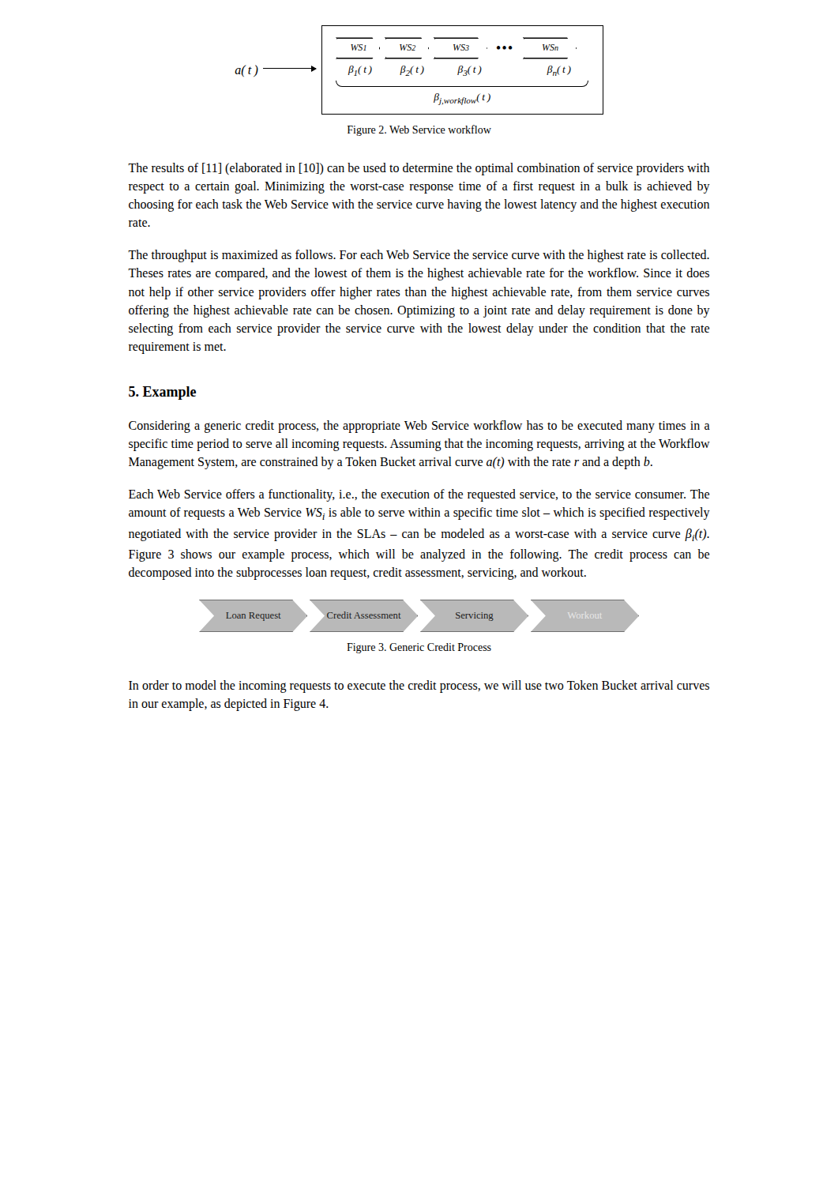a( t ) WS1 WS2 WS3 ••• WSn β1( t ) β2( t ) β3( t ) βn( t )
βj,workflow( t )
Figure 2. Web Service workflow
The results of [11] (elaborated in [10]) can be used to determine the optimal combination of service providers with respect to a certain goal. Minimizing the worst-case response time of a first request in a bulk is achieved by choosing for each task the Web Service with the service curve having the lowest latency and the highest execution rate.
The throughput is maximized as follows. For each Web Service the service curve with the highest rate is collected. Theses rates are compared, and the lowest of them is the highest achievable rate for the workflow. Since it does not help if other service providers offer higher rates than the highest achievable rate, from them service curves offering the highest achievable rate can be chosen. Optimizing to a joint rate and delay requirement is done by selecting from each service provider the service curve with the lowest delay under the condition that the rate requirement is met.
5. Example
Considering a generic credit process, the appropriate Web Service workflow has to be executed many times in a specific time period to serve all incoming requests. Assuming that the incoming requests, arriving at the Workflow Management System, are constrained by a Token Bucket arrival curve a(t) with the rate r and a depth b.
Each Web Service offers a functionality, i.e., the execution of the requested service, to the service consumer. The amount of requests a Web Service WSi is able to serve within a specific time slot – which is specified respectively negotiated with the service provider in the SLAs – can be modeled as a worst-case with a service curve βi(t). Figure 3 shows our example process, which will be analyzed in the following. The credit process can be decomposed into the subprocesses loan request, credit assessment, servicing, and workout.
Loan Request Credit Assessment Servicing Workout
Figure 3. Generic Credit Process
In order to model the incoming requests to execute the credit process, we will use two Token Bucket arrival curves in our example, as depicted in Figure 4.